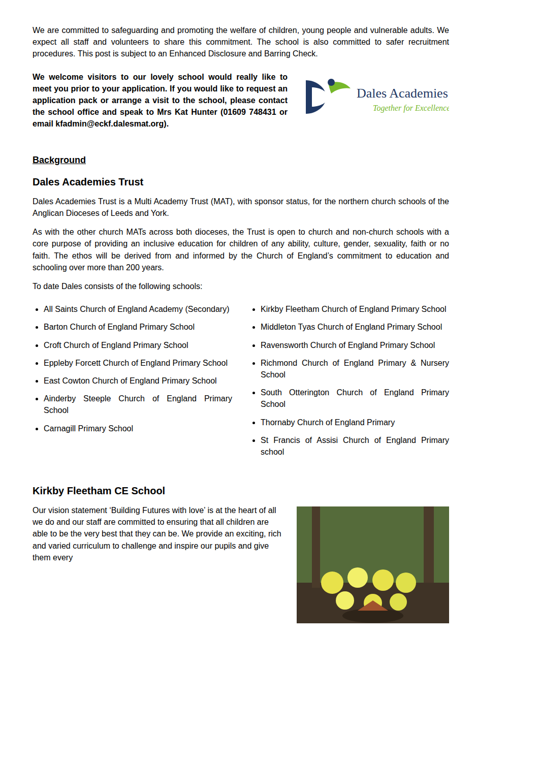We are committed to safeguarding and promoting the welfare of children, young people and vulnerable adults. We expect all staff and volunteers to share this commitment. The school is also committed to safer recruitment procedures. This post is subject to an Enhanced Disclosure and Barring Check.
We welcome visitors to our lovely school would really like to meet you prior to your application. If you would like to request an application pack or arrange a visit to the school, please contact the school office and speak to Mrs Kat Hunter (01609 748431 or email kfadmin@eckf.dalesmat.org).
Background
Dales Academies Trust
Dales Academies Trust is a Multi Academy Trust (MAT), with sponsor status, for the northern church schools of the Anglican Dioceses of Leeds and York.
As with the other church MATs across both dioceses, the Trust is open to church and non-church schools with a core purpose of providing an inclusive education for children of any ability, culture, gender, sexuality, faith or no faith. The ethos will be derived from and informed by the Church of England’s commitment to education and schooling over more than 200 years.
To date Dales consists of the following schools:
All Saints Church of England Academy (Secondary)
Barton Church of England Primary School
Croft Church of England Primary School
Eppleby Forcett Church of England Primary School
East Cowton Church of England Primary School
Ainderby Steeple Church of England Primary School
Carnagill Primary School
Kirkby Fleetham Church of England Primary School
Middleton Tyas Church of England Primary School
Ravensworth Church of England Primary School
Richmond Church of England Primary & Nursery School
South Otterington Church of England Primary School
Thornaby Church of England Primary
St Francis of Assisi Church of England Primary school
Kirkby Fleetham CE School
Our vision statement ‘Building Futures with love’ is at the heart of all we do and our staff are committed to ensuring that all children are able to be the very best that they can be. We provide an exciting, rich and varied curriculum to challenge and inspire our pupils and give them every